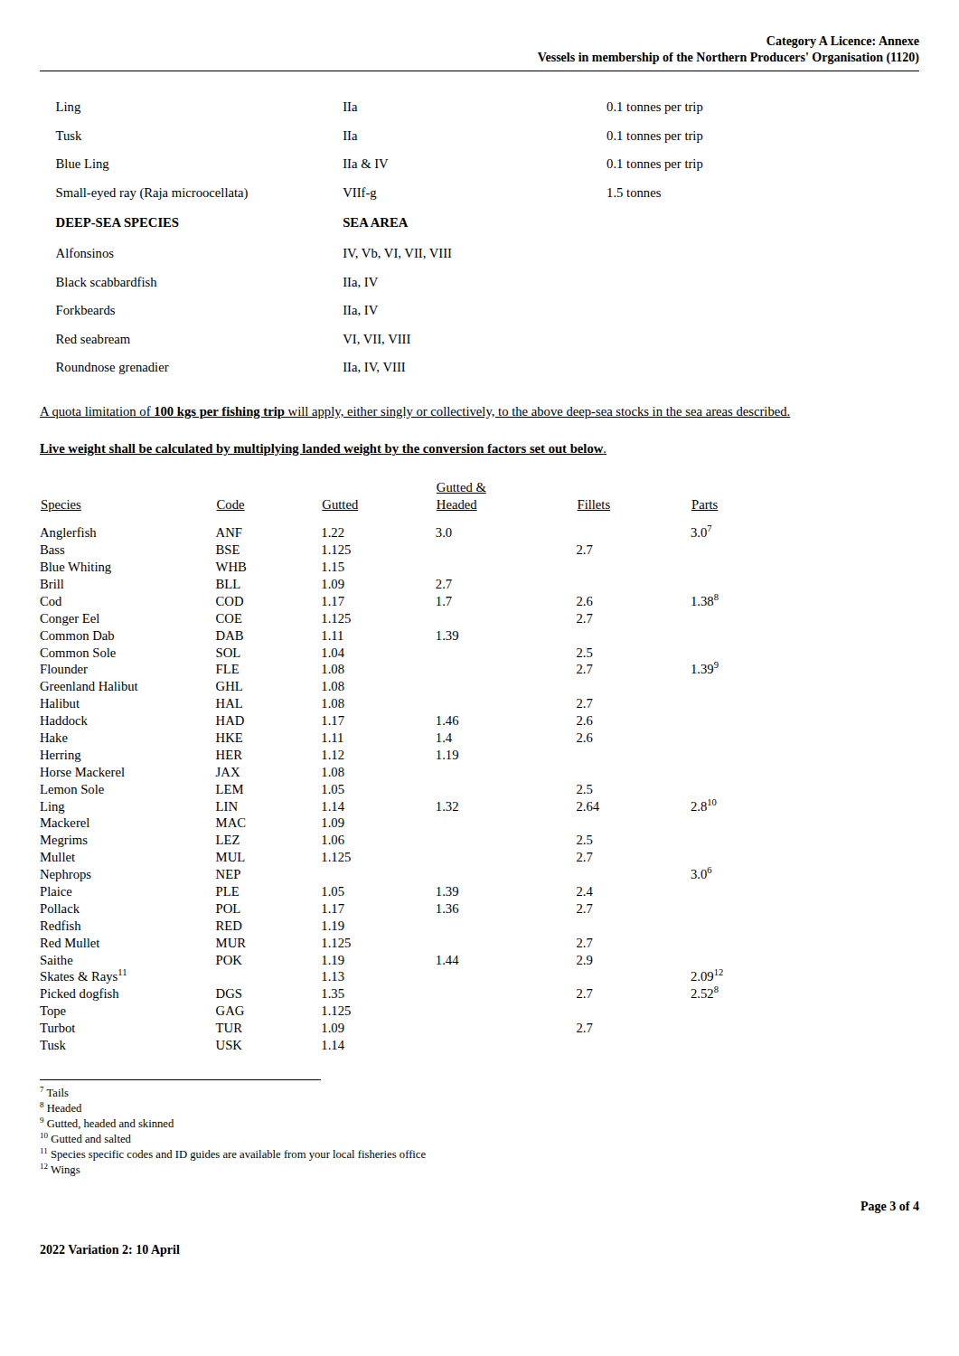Category A Licence: Annexe
Vessels in membership of the Northern Producers' Organisation (1120)
| Ling | IIa | 0.1 tonnes per trip |
| Tusk | IIa | 0.1 tonnes per trip |
| Blue Ling | IIa & IV | 0.1 tonnes per trip |
| Small-eyed ray (Raja microocellata) | VIIf-g | 1.5 tonnes |
| DEEP-SEA SPECIES | SEA AREA | |
| Alfonsinos | IV, Vb, VI, VII, VIII | |
| Black scabbardfish | IIa, IV | |
| Forkbeards | IIa, IV | |
| Red seabream | VI, VII, VIII | |
| Roundnose grenadier | IIa, IV, VIII | |
A quota limitation of 100 kgs per fishing trip will apply, either singly or collectively, to the above deep-sea stocks in the sea areas described.
Live weight shall be calculated by multiplying landed weight by the conversion factors set out below.
| Species | Code | Gutted | Gutted & Headed | Fillets | Parts |
| --- | --- | --- | --- | --- | --- |
| Anglerfish | ANF | 1.22 | 3.0 | | 3.0 7 |
| Bass | BSE | 1.125 | | 2.7 | |
| Blue Whiting | WHB | 1.15 | | | |
| Brill | BLL | 1.09 | 2.7 | | |
| Cod | COD | 1.17 | 1.7 | 2.6 | 1.38 8 |
| Conger Eel | COE | 1.125 | | 2.7 | |
| Common Dab | DAB | 1.11 | 1.39 | | |
| Common Sole | SOL | 1.04 | | 2.5 | |
| Flounder | FLE | 1.08 | | 2.7 | 1.39 9 |
| Greenland Halibut | GHL | 1.08 | | | |
| Halibut | HAL | 1.08 | | 2.7 | |
| Haddock | HAD | 1.17 | 1.46 | 2.6 | |
| Hake | HKE | 1.11 | 1.4 | 2.6 | |
| Herring | HER | 1.12 | 1.19 | | |
| Horse Mackerel | JAX | 1.08 | | | |
| Lemon Sole | LEM | 1.05 | | 2.5 | |
| Ling | LIN | 1.14 | 1.32 | 2.64 | 2.8 10 |
| Mackerel | MAC | 1.09 | | | |
| Megrims | LEZ | 1.06 | | 2.5 | |
| Mullet | MUL | 1.125 | | 2.7 | |
| Nephrops | NEP | | | | 3.0 6 |
| Plaice | PLE | 1.05 | 1.39 | 2.4 | |
| Pollack | POL | 1.17 | 1.36 | 2.7 | |
| Redfish | RED | 1.19 | | | |
| Red Mullet | MUR | 1.125 | | 2.7 | |
| Saithe | POK | 1.19 | 1.44 | 2.9 | |
| Skates & Rays 11 | | 1.13 | | | 2.09 12 |
| Picked dogfish | DGS | 1.35 | | 2.7 | 2.52 8 |
| Tope | GAG | 1.125 | | | |
| Turbot | TUR | 1.09 | | 2.7 | |
| Tusk | USK | 1.14 | | | |
7 Tails
8 Headed
9 Gutted, headed and skinned
10 Gutted and salted
11 Species specific codes and ID guides are available from your local fisheries office
12 Wings
Page 3 of 4
2022 Variation 2: 10 April